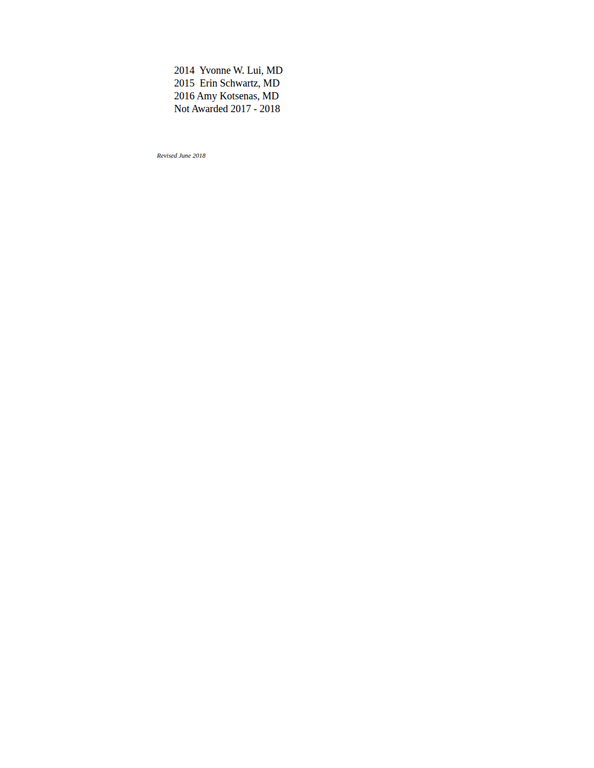2014 Yvonne W. Lui, MD
2015 Erin Schwartz, MD
2016 Amy Kotsenas, MD
Not Awarded 2017 - 2018
Revised June 2018